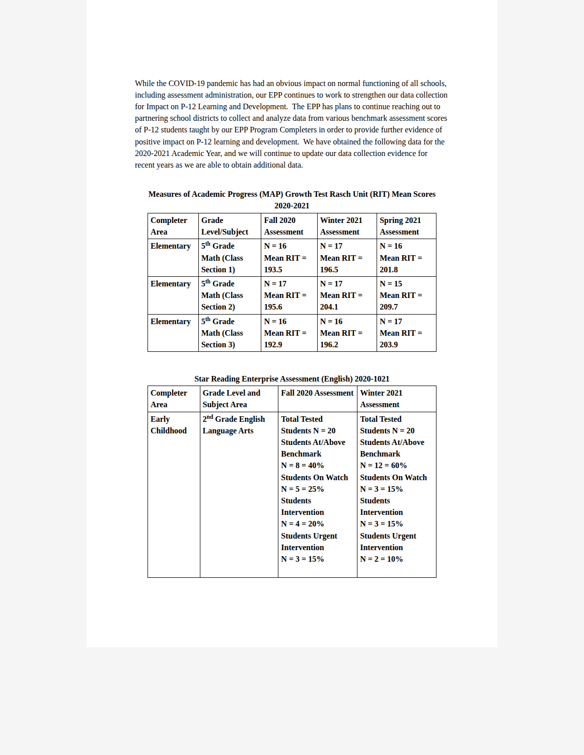While the COVID-19 pandemic has had an obvious impact on normal functioning of all schools, including assessment administration, our EPP continues to work to strengthen our data collection for Impact on P-12 Learning and Development. The EPP has plans to continue reaching out to partnering school districts to collect and analyze data from various benchmark assessment scores of P-12 students taught by our EPP Program Completers in order to provide further evidence of positive impact on P-12 learning and development. We have obtained the following data for the 2020-2021 Academic Year, and we will continue to update our data collection evidence for recent years as we are able to obtain additional data.
Measures of Academic Progress (MAP) Growth Test Rasch Unit (RIT) Mean Scores 2020-2021
| Completer Area | Grade Level/Subject | Fall 2020 Assessment | Winter 2021 Assessment | Spring 2021 Assessment |
| --- | --- | --- | --- | --- |
| Elementary | 5 th Grade Math (Class Section 1) | N = 16 Mean RIT = 193.5 | N = 17 Mean RIT = 196.5 | N = 16 Mean RIT = 201.8 |
| Elementary | 5 th Grade Math (Class Section 2) | N = 17 Mean RIT = 195.6 | N = 17 Mean RIT = 204.1 | N = 15 Mean RIT = 209.7 |
| Elementary | 5 th Grade Math (Class Section 3) | N = 16 Mean RIT = 192.9 | N = 16 Mean RIT = 196.2 | N = 17 Mean RIT = 203.9 |
Star Reading Enterprise Assessment (English) 2020-1021
| Completer Area | Grade Level and Subject Area | Fall 2020 Assessment | Winter 2021 Assessment |
| --- | --- | --- | --- |
| Early Childhood | 2 nd Grade English Language Arts | Total Tested Students N = 20 Students At/Above Benchmark N = 8 = 40% Students On Watch N = 5 = 25% Students Intervention N = 4 = 20% Students Urgent Intervention N = 3 = 15% | Total Tested Students N = 20 Students At/Above Benchmark N = 12 = 60% Students On Watch N = 3 = 15% Students Intervention N = 3 = 15% Students Urgent Intervention N = 2 = 10% |